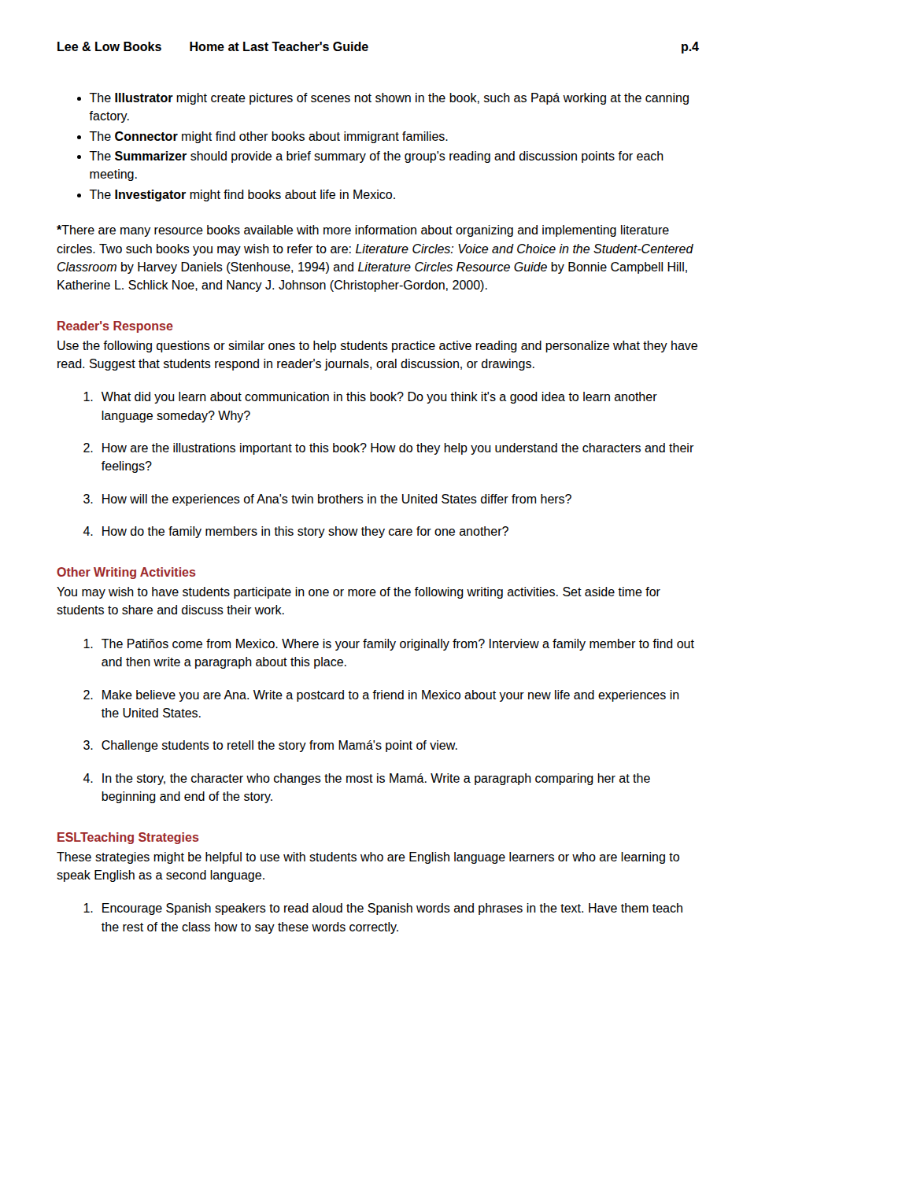Lee & Low Books Home at Last Teacher's Guide p.4
The Illustrator might create pictures of scenes not shown in the book, such as Papá working at the canning factory.
The Connector might find other books about immigrant families.
The Summarizer should provide a brief summary of the group's reading and discussion points for each meeting.
The Investigator might find books about life in Mexico.
*There are many resource books available with more information about organizing and implementing literature circles. Two such books you may wish to refer to are: Literature Circles: Voice and Choice in the Student-Centered Classroom by Harvey Daniels (Stenhouse, 1994) and Literature Circles Resource Guide by Bonnie Campbell Hill, Katherine L. Schlick Noe, and Nancy J. Johnson (Christopher-Gordon, 2000).
Reader's Response
Use the following questions or similar ones to help students practice active reading and personalize what they have read. Suggest that students respond in reader's journals, oral discussion, or drawings.
What did you learn about communication in this book? Do you think it's a good idea to learn another language someday? Why?
How are the illustrations important to this book? How do they help you understand the characters and their feelings?
How will the experiences of Ana's twin brothers in the United States differ from hers?
How do the family members in this story show they care for one another?
Other Writing Activities
You may wish to have students participate in one or more of the following writing activities. Set aside time for students to share and discuss their work.
The Patiños come from Mexico. Where is your family originally from? Interview a family member to find out and then write a paragraph about this place.
Make believe you are Ana. Write a postcard to a friend in Mexico about your new life and experiences in the United States.
Challenge students to retell the story from Mamá's point of view.
In the story, the character who changes the most is Mamá. Write a paragraph comparing her at the beginning and end of the story.
ESLTeaching Strategies
These strategies might be helpful to use with students who are English language learners or who are learning to speak English as a second language.
Encourage Spanish speakers to read aloud the Spanish words and phrases in the text. Have them teach the rest of the class how to say these words correctly.